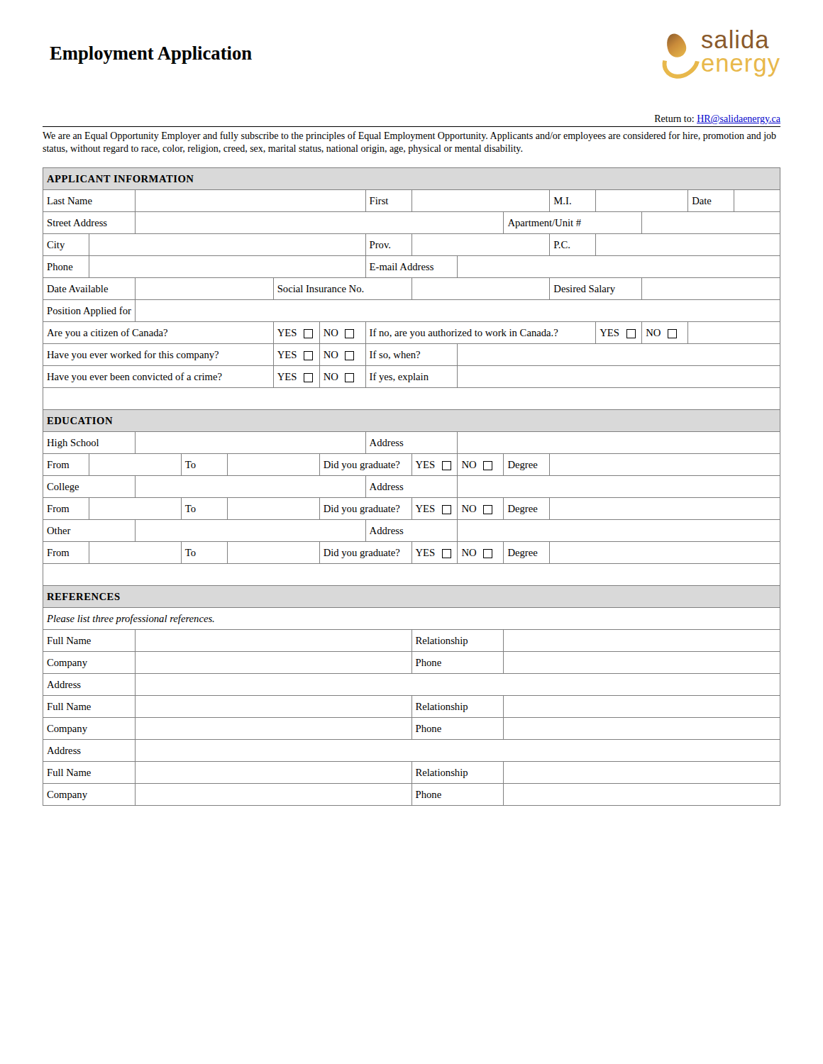Employment Application
salida energy
Return to: HR@salidaenergy.ca
We are an Equal Opportunity Employer and fully subscribe to the principles of Equal Employment Opportunity. Applicants and/or employees are considered for hire, promotion and job status, without regard to race, color, religion, creed, sex, marital status, national origin, age, physical or mental disability.
| APPLICANT INFORMATION |
| Last Name | | First | | M.I. | | Date | |
| Street Address | | Apartment/Unit # | |
| City | | Prov. | | P.C. | |
| Phone | | E-mail Address | |
| Date Available | | Social Insurance No. | | Desired Salary | |
| Position Applied for | |
| Are you a citizen of Canada? | YES | NO | If no, are you authorized to work in Canada.? | YES | NO | |
| Have you ever worked for this company? | YES | NO | If so, when? | |
| Have you ever been convicted of a crime? | YES | NO | If yes, explain | |
| EDUCATION |
| High School | | Address | |
| From | | To | | Did you graduate? | YES | NO | Degree | |
| College | | Address | |
| From | | To | | Did you graduate? | YES | NO | Degree | |
| Other | | Address | |
| From | | To | | Did you graduate? | YES | NO | Degree | |
| REFERENCES |
| Please list three professional references. |
| Full Name | | Relationship | |
| Company | | Phone | |
| Address | |
| Full Name | | Relationship | |
| Company | | Phone | |
| Address | |
| Full Name | | Relationship | |
| Company | | Phone | |